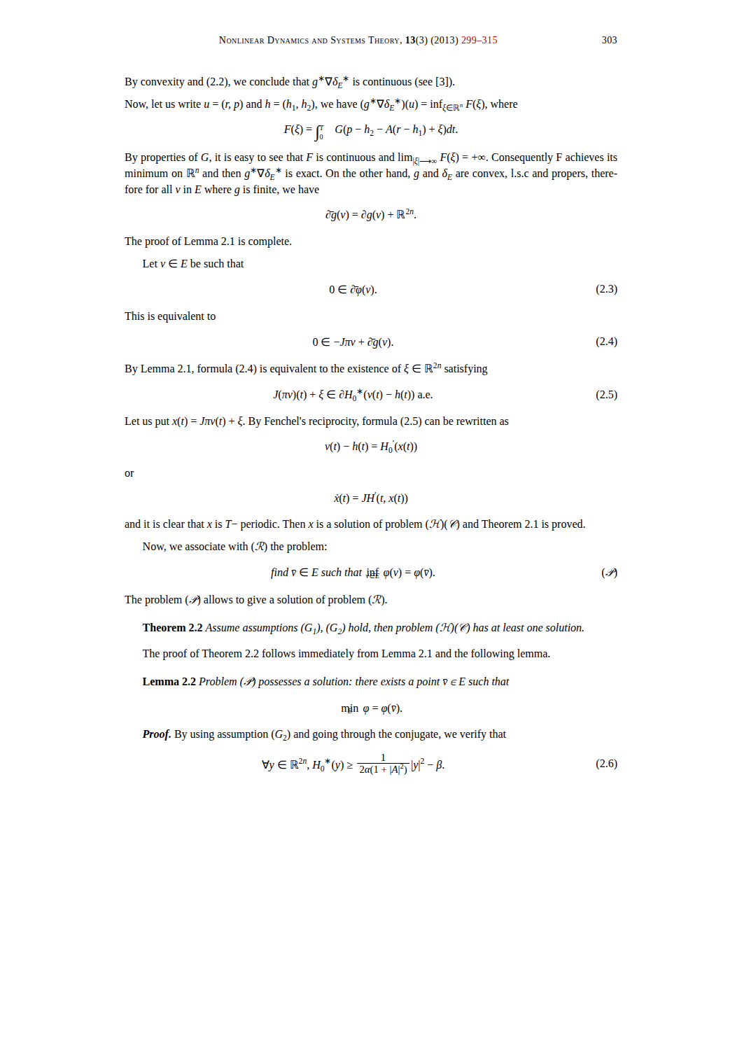Nonlinear Dynamics and Systems Theory, 13(3) (2013) 299–315
303
By convexity and (2.2), we conclude that g∗∇δE∗ is continuous (see [3]).
Now, let us write u = (r, p) and h = (h1, h2), we have (g∗∇δE∗)(u) = infξ∈ℝn F(ξ), where
F(ξ) = ∫T 0 G(p − h2 − A(r − h1) + ξ)dt.
By properties of G, it is easy to see that F is continuous and lim|ξ|⟶∞ F(ξ) = +∞. Consequently F achieves its minimum on ℝn and then g∗∇δE∗ is exact. On the other hand, g and δE are convex, l.s.c and propers, therefore for all v in E where g is finite, we have
∂̄g(v) = ∂g(v) + ℝ2n.
The proof of Lemma 2.1 is complete.
Let v ∈ E be such that
0 ∈ ∂̄φ(v). (2.3)
This is equivalent to
0 ∈ −Jπv + ∂̄g(v). (2.4)
By Lemma 2.1, formula (2.4) is equivalent to the existence of ξ ∈ ℝ2n satisfying
J(πv)(t) + ξ ∈ ∂H0∗(v(t) − h(t)) a.e. (2.5)
Let us put x(t) = Jπv(t) + ξ. By Fenchel's reciprocity, formula (2.5) can be rewritten as
v(t) − h(t) = H0′(x(t))
or
ẋ(t) = JH′(t, x(t))
and it is clear that x is T− periodic. Then x is a solution of problem (ℋ)(𝒞) and Theorem 2.1 is proved.
Now, we associate with (ℛ) the problem:
find v̄ ∈ E such that inf v∈E φ(v) = φ(v̄). (𝒫)
The problem (𝒫) allows to give a solution of problem (ℛ).
Theorem 2.2 Assume assumptions (G1), (G2) hold, then problem (ℋ)(𝒞) has at least one solution.
The proof of Theorem 2.2 follows immediately from Lemma 2.1 and the following lemma.
Lemma 2.2 Problem (𝒫) possesses a solution: there exists a point v̄ ∈ E such that
min E φ = φ(v̄).
Proof. By using assumption (G2) and going through the conjugate, we verify that
∀y ∈ ℝ2n, H0∗(y) ≥ 12α(1 + |A|2)|y|2 − β. (2.6)